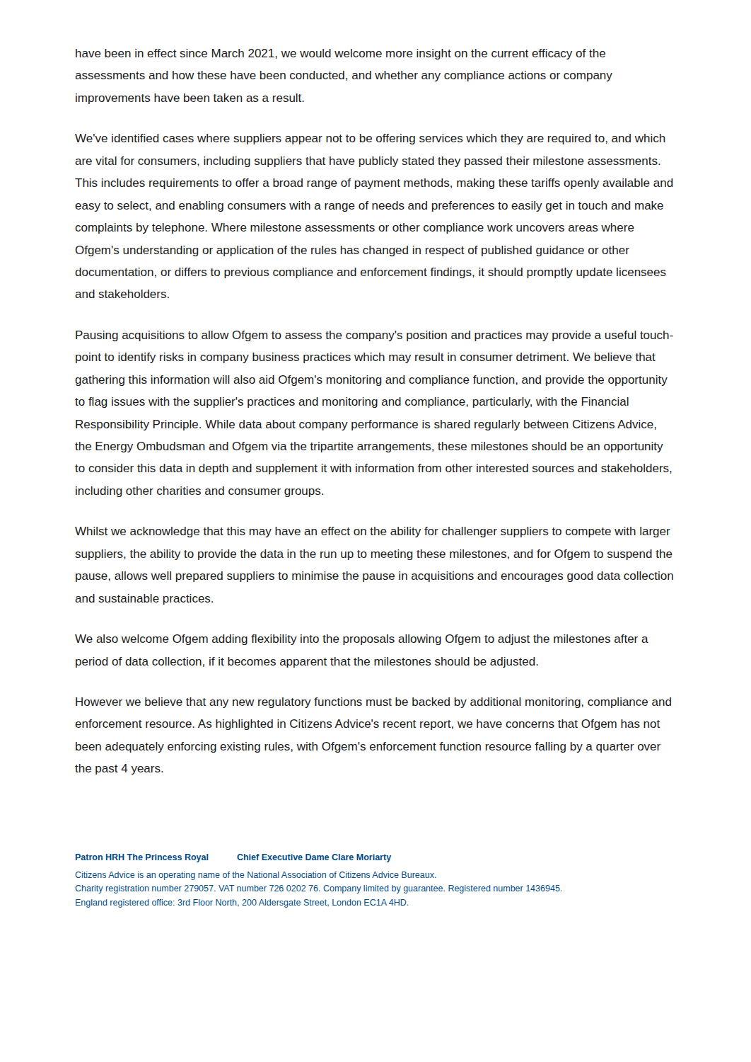have been in effect since March 2021, we would welcome more insight on the current efficacy of the assessments and how these have been conducted, and whether any compliance actions or company improvements have been taken as a result.
We've identified cases where suppliers appear not to be offering services which they are required to, and which are vital for consumers, including suppliers that have publicly stated they passed their milestone assessments. This includes requirements to offer a broad range of payment methods, making these tariffs openly available and easy to select, and enabling consumers with a range of needs and preferences to easily get in touch and make complaints by telephone. Where milestone assessments or other compliance work uncovers areas where Ofgem's understanding or application of the rules has changed in respect of published guidance or other documentation, or differs to previous compliance and enforcement findings, it should promptly update licensees and stakeholders.
Pausing acquisitions to allow Ofgem to assess the company's position and practices may provide a useful touch-point to identify risks in company business practices which may result in consumer detriment. We believe that gathering this information will also aid Ofgem's monitoring and compliance function, and provide the opportunity to flag issues with the supplier's practices and monitoring and compliance, particularly, with the Financial Responsibility Principle. While data about company performance is shared regularly between Citizens Advice, the Energy Ombudsman and Ofgem via the tripartite arrangements, these milestones should be an opportunity to consider this data in depth and supplement it with information from other interested sources and stakeholders, including other charities and consumer groups.
Whilst we acknowledge that this may have an effect on the ability for challenger suppliers to compete with larger suppliers, the ability to provide the data in the run up to meeting these milestones, and for Ofgem to suspend the pause, allows well prepared suppliers to minimise the pause in acquisitions and encourages good data collection and sustainable practices.
We also welcome Ofgem adding flexibility into the proposals allowing Ofgem to adjust the milestones after a period of data collection, if it becomes apparent that the milestones should be adjusted.
However we believe that any new regulatory functions must be backed by additional monitoring, compliance and enforcement resource. As highlighted in Citizens Advice's recent report, we have concerns that Ofgem has not been adequately enforcing existing rules, with Ofgem's enforcement function resource falling by a quarter over the past 4 years.
Patron HRH The Princess Royal Chief Executive Dame Clare Moriarty
Citizens Advice is an operating name of the National Association of Citizens Advice Bureaux.
Charity registration number 279057. VAT number 726 0202 76. Company limited by guarantee. Registered number 1436945.
England registered office: 3rd Floor North, 200 Aldersgate Street, London EC1A 4HD.